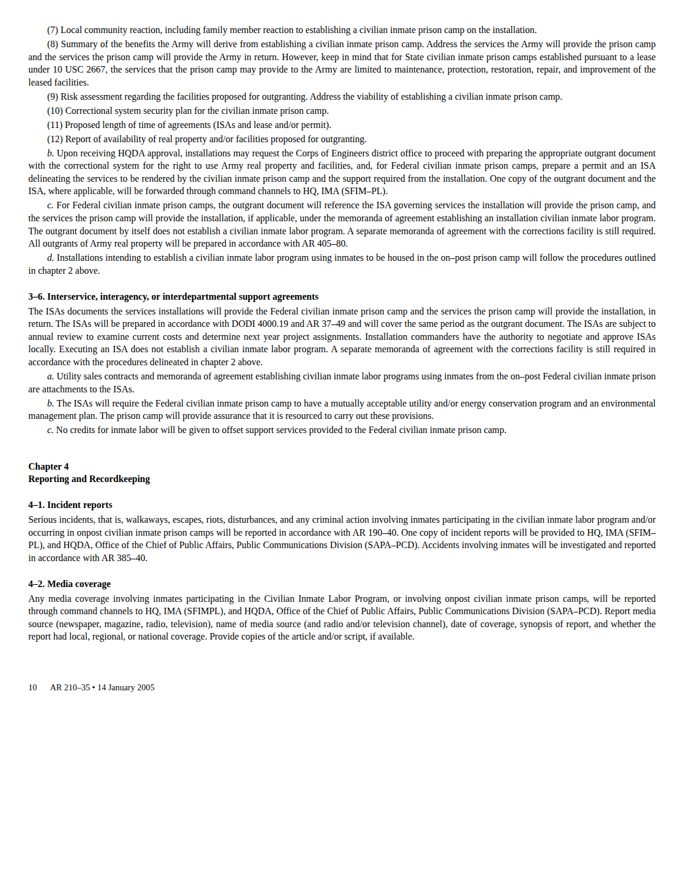(7) Local community reaction, including family member reaction to establishing a civilian inmate prison camp on the installation.
(8) Summary of the benefits the Army will derive from establishing a civilian inmate prison camp. Address the services the Army will provide the prison camp and the services the prison camp will provide the Army in return. However, keep in mind that for State civilian inmate prison camps established pursuant to a lease under 10 USC 2667, the services that the prison camp may provide to the Army are limited to maintenance, protection, restoration, repair, and improvement of the leased facilities.
(9) Risk assessment regarding the facilities proposed for outgranting. Address the viability of establishing a civilian inmate prison camp.
(10) Correctional system security plan for the civilian inmate prison camp.
(11) Proposed length of time of agreements (ISAs and lease and/or permit).
(12) Report of availability of real property and/or facilities proposed for outgranting.
b. Upon receiving HQDA approval, installations may request the Corps of Engineers district office to proceed with preparing the appropriate outgrant document with the correctional system for the right to use Army real property and facilities, and, for Federal civilian inmate prison camps, prepare a permit and an ISA delineating the services to be rendered by the civilian inmate prison camp and the support required from the installation. One copy of the outgrant document and the ISA, where applicable, will be forwarded through command channels to HQ, IMA (SFIM–PL).
c. For Federal civilian inmate prison camps, the outgrant document will reference the ISA governing services the installation will provide the prison camp, and the services the prison camp will provide the installation, if applicable, under the memoranda of agreement establishing an installation civilian inmate labor program. The outgrant document by itself does not establish a civilian inmate labor program. A separate memoranda of agreement with the corrections facility is still required. All outgrants of Army real property will be prepared in accordance with AR 405–80.
d. Installations intending to establish a civilian inmate labor program using inmates to be housed in the on–post prison camp will follow the procedures outlined in chapter 2 above.
3–6. Interservice, interagency, or interdepartmental support agreements
The ISAs documents the services installations will provide the Federal civilian inmate prison camp and the services the prison camp will provide the installation, in return. The ISAs will be prepared in accordance with DODI 4000.19 and AR 37–49 and will cover the same period as the outgrant document. The ISAs are subject to annual review to examine current costs and determine next year project assignments. Installation commanders have the authority to negotiate and approve ISAs locally. Executing an ISA does not establish a civilian inmate labor program. A separate memoranda of agreement with the corrections facility is still required in accordance with the procedures delineated in chapter 2 above.
a. Utility sales contracts and memoranda of agreement establishing civilian inmate labor programs using inmates from the on–post Federal civilian inmate prison are attachments to the ISAs.
b. The ISAs will require the Federal civilian inmate prison camp to have a mutually acceptable utility and/or energy conservation program and an environmental management plan. The prison camp will provide assurance that it is resourced to carry out these provisions.
c. No credits for inmate labor will be given to offset support services provided to the Federal civilian inmate prison camp.
Chapter 4
Reporting and Recordkeeping
4–1. Incident reports
Serious incidents, that is, walkaways, escapes, riots, disturbances, and any criminal action involving inmates participating in the civilian inmate labor program and/or occurring in onpost civilian inmate prison camps will be reported in accordance with AR 190–40. One copy of incident reports will be provided to HQ, IMA (SFIM–PL), and HQDA, Office of the Chief of Public Affairs, Public Communications Division (SAPA–PCD). Accidents involving inmates will be investigated and reported in accordance with AR 385–40.
4–2. Media coverage
Any media coverage involving inmates participating in the Civilian Inmate Labor Program, or involving onpost civilian inmate prison camps, will be reported through command channels to HQ, IMA (SFIMPL), and HQDA, Office of the Chief of Public Affairs, Public Communications Division (SAPA–PCD). Report media source (newspaper, magazine, radio, television), name of media source (and radio and/or television channel), date of coverage, synopsis of report, and whether the report had local, regional, or national coverage. Provide copies of the article and/or script, if available.
10 AR 210–35 • 14 January 2005